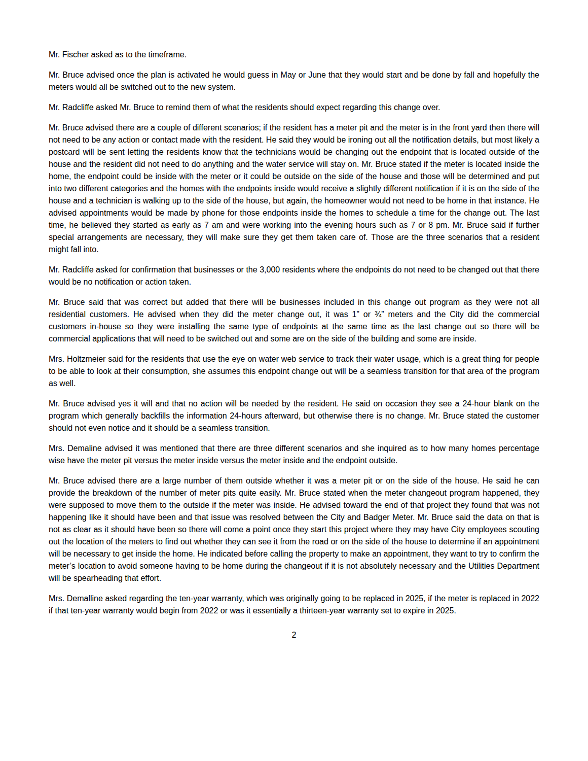Mr. Fischer asked as to the timeframe.
Mr. Bruce advised once the plan is activated he would guess in May or June that they would start and be done by fall and hopefully the meters would all be switched out to the new system.
Mr. Radcliffe asked Mr. Bruce to remind them of what the residents should expect regarding this change over.
Mr. Bruce advised there are a couple of different scenarios; if the resident has a meter pit and the meter is in the front yard then there will not need to be any action or contact made with the resident. He said they would be ironing out all the notification details, but most likely a postcard will be sent letting the residents know that the technicians would be changing out the endpoint that is located outside of the house and the resident did not need to do anything and the water service will stay on. Mr. Bruce stated if the meter is located inside the home, the endpoint could be inside with the meter or it could be outside on the side of the house and those will be determined and put into two different categories and the homes with the endpoints inside would receive a slightly different notification if it is on the side of the house and a technician is walking up to the side of the house, but again, the homeowner would not need to be home in that instance. He advised appointments would be made by phone for those endpoints inside the homes to schedule a time for the change out. The last time, he believed they started as early as 7 am and were working into the evening hours such as 7 or 8 pm. Mr. Bruce said if further special arrangements are necessary, they will make sure they get them taken care of. Those are the three scenarios that a resident might fall into.
Mr. Radcliffe asked for confirmation that businesses or the 3,000 residents where the endpoints do not need to be changed out that there would be no notification or action taken.
Mr. Bruce said that was correct but added that there will be businesses included in this change out program as they were not all residential customers. He advised when they did the meter change out, it was 1” or ¾” meters and the City did the commercial customers in-house so they were installing the same type of endpoints at the same time as the last change out so there will be commercial applications that will need to be switched out and some are on the side of the building and some are inside.
Mrs. Holtzmeier said for the residents that use the eye on water web service to track their water usage, which is a great thing for people to be able to look at their consumption, she assumes this endpoint change out will be a seamless transition for that area of the program as well.
Mr. Bruce advised yes it will and that no action will be needed by the resident. He said on occasion they see a 24-hour blank on the program which generally backfills the information 24-hours afterward, but otherwise there is no change. Mr. Bruce stated the customer should not even notice and it should be a seamless transition.
Mrs. Demaline advised it was mentioned that there are three different scenarios and she inquired as to how many homes percentage wise have the meter pit versus the meter inside versus the meter inside and the endpoint outside.
Mr. Bruce advised there are a large number of them outside whether it was a meter pit or on the side of the house. He said he can provide the breakdown of the number of meter pits quite easily. Mr. Bruce stated when the meter changeout program happened, they were supposed to move them to the outside if the meter was inside. He advised toward the end of that project they found that was not happening like it should have been and that issue was resolved between the City and Badger Meter. Mr. Bruce said the data on that is not as clear as it should have been so there will come a point once they start this project where they may have City employees scouting out the location of the meters to find out whether they can see it from the road or on the side of the house to determine if an appointment will be necessary to get inside the home. He indicated before calling the property to make an appointment, they want to try to confirm the meter’s location to avoid someone having to be home during the changeout if it is not absolutely necessary and the Utilities Department will be spearheading that effort.
Mrs. Demalline asked regarding the ten-year warranty, which was originally going to be replaced in 2025, if the meter is replaced in 2022 if that ten-year warranty would begin from 2022 or was it essentially a thirteen-year warranty set to expire in 2025.
2